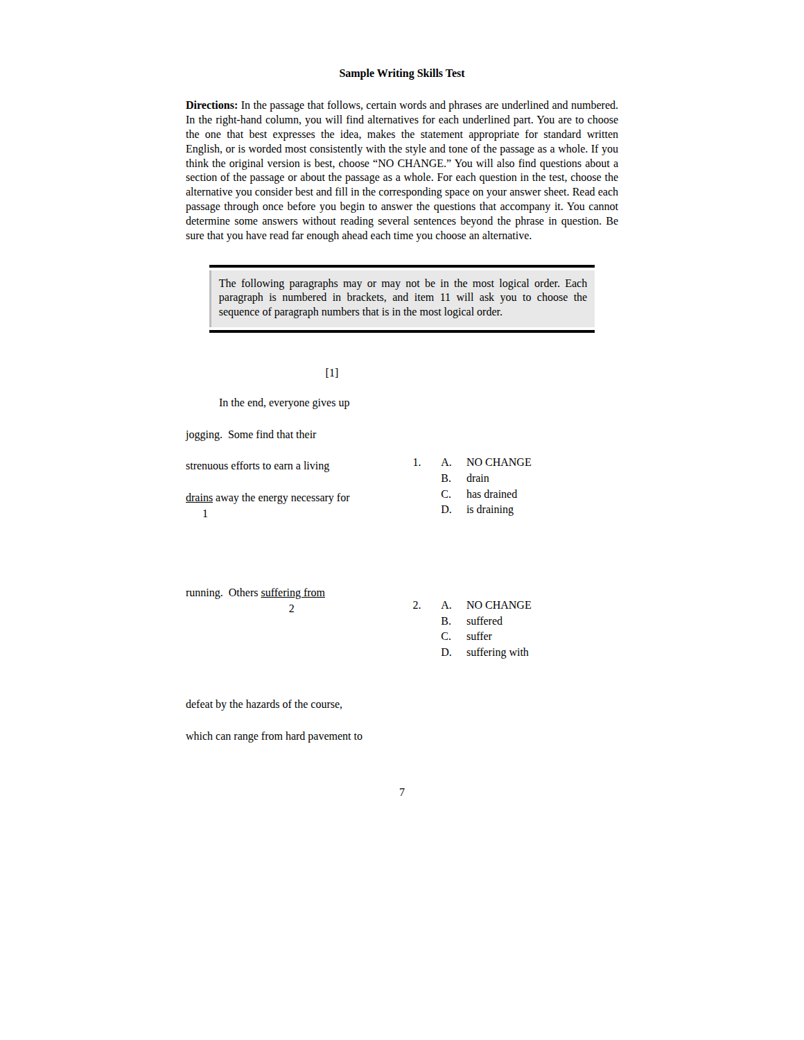Sample Writing Skills Test
Directions: In the passage that follows, certain words and phrases are underlined and numbered. In the right-hand column, you will find alternatives for each underlined part. You are to choose the one that best expresses the idea, makes the statement appropriate for standard written English, or is worded most consistently with the style and tone of the passage as a whole. If you think the original version is best, choose “NO CHANGE.” You will also find questions about a section of the passage or about the passage as a whole. For each question in the test, choose the alternative you consider best and fill in the corresponding space on your answer sheet. Read each passage through once before you begin to answer the questions that accompany it. You cannot determine some answers without reading several sentences beyond the phrase in question. Be sure that you have read far enough ahead each time you choose an alternative.
The following paragraphs may or may not be in the most logical order. Each paragraph is numbered in brackets, and item 11 will ask you to choose the sequence of paragraph numbers that is in the most logical order.
[1]
In the end, everyone gives up
jogging. Some find that their
strenuous efforts to earn a living
drains away the energy necessary for1
| 1. | A. | NO CHANGE |
| | B. | drain |
| | C. | has drained |
| | D. | is draining |
running. Others suffering from 2
| 2. | A. | NO CHANGE |
| | B. | suffered |
| | C. | suffer |
| | D. | suffering with |
defeat by the hazards of the course,
which can range from hard pavement to
7